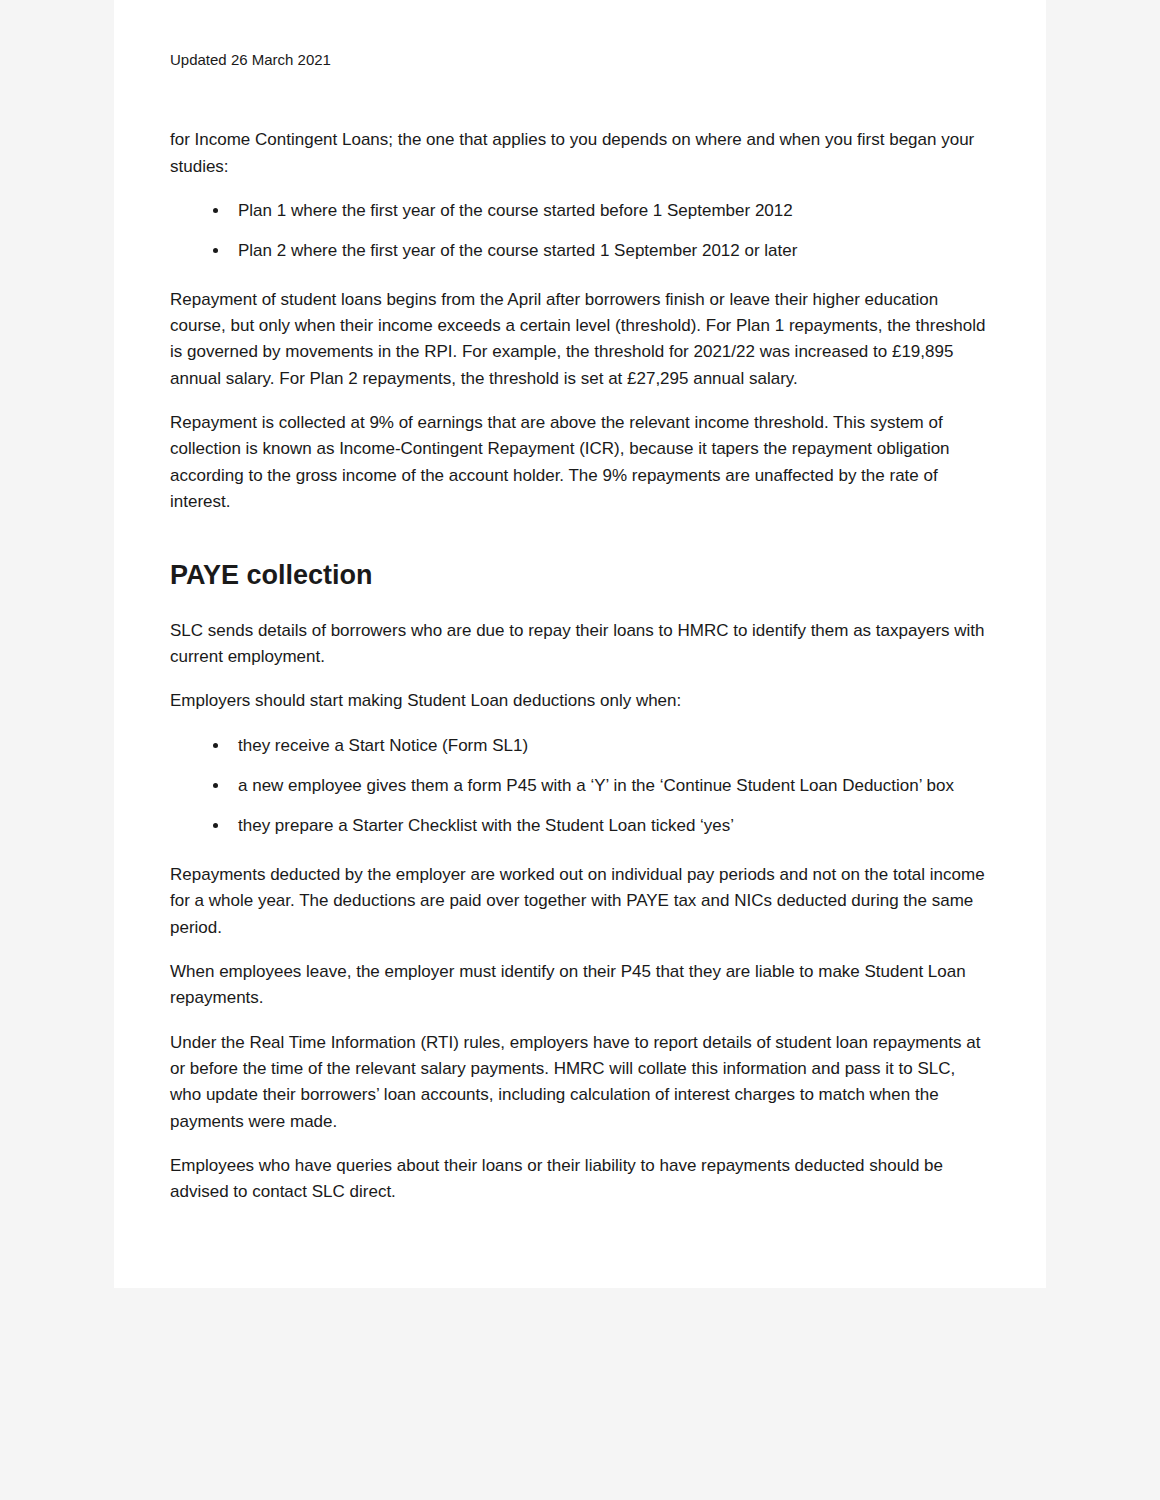Updated 26 March 2021
for Income Contingent Loans; the one that applies to you depends on where and when you first began your studies:
Plan 1 where the first year of the course started before 1 September 2012
Plan 2 where the first year of the course started 1 September 2012 or later
Repayment of student loans begins from the April after borrowers finish or leave their higher education course, but only when their income exceeds a certain level (threshold). For Plan 1 repayments, the threshold is governed by movements in the RPI. For example, the threshold for 2021/22 was increased to £19,895 annual salary. For Plan 2 repayments, the threshold is set at £27,295 annual salary.
Repayment is collected at 9% of earnings that are above the relevant income threshold. This system of collection is known as Income-Contingent Repayment (ICR), because it tapers the repayment obligation according to the gross income of the account holder. The 9% repayments are unaffected by the rate of interest.
PAYE collection
SLC sends details of borrowers who are due to repay their loans to HMRC to identify them as taxpayers with current employment.
Employers should start making Student Loan deductions only when:
they receive a Start Notice (Form SL1)
a new employee gives them a form P45 with a ‘Y’ in the ‘Continue Student Loan Deduction’ box
they prepare a Starter Checklist with the Student Loan ticked ‘yes’
Repayments deducted by the employer are worked out on individual pay periods and not on the total income for a whole year. The deductions are paid over together with PAYE tax and NICs deducted during the same period.
When employees leave, the employer must identify on their P45 that they are liable to make Student Loan repayments.
Under the Real Time Information (RTI) rules, employers have to report details of student loan repayments at or before the time of the relevant salary payments. HMRC will collate this information and pass it to SLC, who update their borrowers’ loan accounts, including calculation of interest charges to match when the payments were made.
Employees who have queries about their loans or their liability to have repayments deducted should be advised to contact SLC direct.